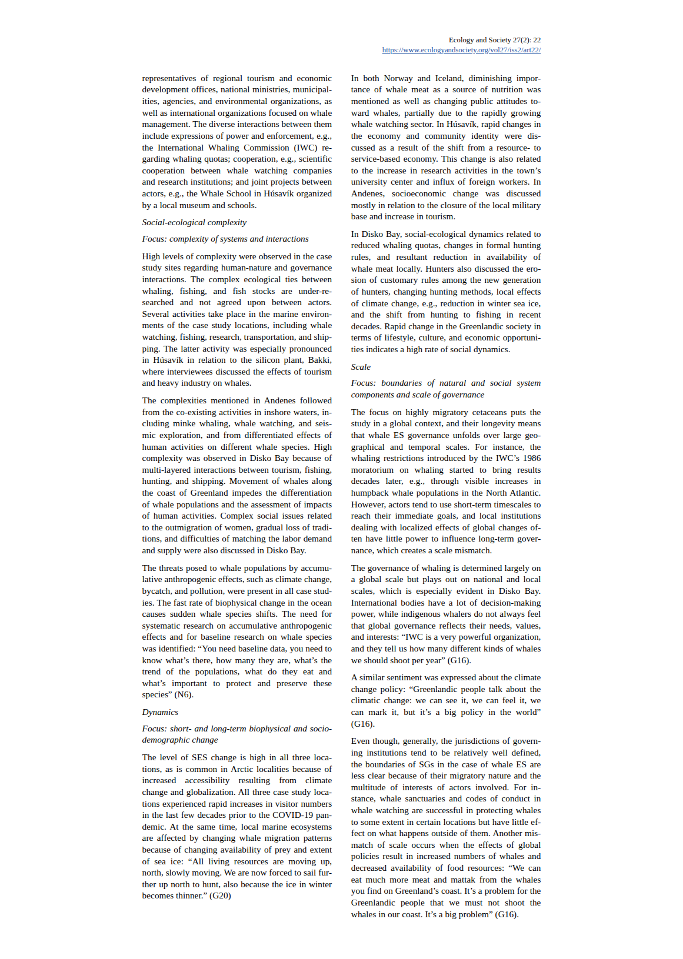Ecology and Society 27(2): 22 https://www.ecologyandsociety.org/vol27/iss2/art22/
representatives of regional tourism and economic development offices, national ministries, municipalities, agencies, and environmental organizations, as well as international organizations focused on whale management. The diverse interactions between them include expressions of power and enforcement, e.g., the International Whaling Commission (IWC) regarding whaling quotas; cooperation, e.g., scientific cooperation between whale watching companies and research institutions; and joint projects between actors, e.g., the Whale School in Húsavík organized by a local museum and schools.
Social-ecological complexity
Focus: complexity of systems and interactions
High levels of complexity were observed in the case study sites regarding human-nature and governance interactions. The complex ecological ties between whaling, fishing, and fish stocks are under-researched and not agreed upon between actors. Several activities take place in the marine environments of the case study locations, including whale watching, fishing, research, transportation, and shipping. The latter activity was especially pronounced in Húsavík in relation to the silicon plant, Bakki, where interviewees discussed the effects of tourism and heavy industry on whales.
The complexities mentioned in Andenes followed from the co-existing activities in inshore waters, including minke whaling, whale watching, and seismic exploration, and from differentiated effects of human activities on different whale species. High complexity was observed in Disko Bay because of multi-layered interactions between tourism, fishing, hunting, and shipping. Movement of whales along the coast of Greenland impedes the differentiation of whale populations and the assessment of impacts of human activities. Complex social issues related to the outmigration of women, gradual loss of traditions, and difficulties of matching the labor demand and supply were also discussed in Disko Bay.
The threats posed to whale populations by accumulative anthropogenic effects, such as climate change, bycatch, and pollution, were present in all case studies. The fast rate of biophysical change in the ocean causes sudden whale species shifts. The need for systematic research on accumulative anthropogenic effects and for baseline research on whale species was identified: “You need baseline data, you need to know what’s there, how many they are, what’s the trend of the populations, what do they eat and what’s important to protect and preserve these species” (N6).
Dynamics
Focus: short- and long-term biophysical and socio-demographic change
The level of SES change is high in all three locations, as is common in Arctic localities because of increased accessibility resulting from climate change and globalization. All three case study locations experienced rapid increases in visitor numbers in the last few decades prior to the COVID-19 pandemic. At the same time, local marine ecosystems are affected by changing whale migration patterns because of changing availability of prey and extent of sea ice: “All living resources are moving up, north, slowly moving. We are now forced to sail further up north to hunt, also because the ice in winter becomes thinner.” (G20)
In both Norway and Iceland, diminishing importance of whale meat as a source of nutrition was mentioned as well as changing public attitudes toward whales, partially due to the rapidly growing whale watching sector. In Húsavík, rapid changes in the economy and community identity were discussed as a result of the shift from a resource- to service-based economy. This change is also related to the increase in research activities in the town’s university center and influx of foreign workers. In Andenes, socioeconomic change was discussed mostly in relation to the closure of the local military base and increase in tourism.
In Disko Bay, social-ecological dynamics related to reduced whaling quotas, changes in formal hunting rules, and resultant reduction in availability of whale meat locally. Hunters also discussed the erosion of customary rules among the new generation of hunters, changing hunting methods, local effects of climate change, e.g., reduction in winter sea ice, and the shift from hunting to fishing in recent decades. Rapid change in the Greenlandic society in terms of lifestyle, culture, and economic opportunities indicates a high rate of social dynamics.
Scale
Focus: boundaries of natural and social system components and scale of governance
The focus on highly migratory cetaceans puts the study in a global context, and their longevity means that whale ES governance unfolds over large geographical and temporal scales. For instance, the whaling restrictions introduced by the IWC’s 1986 moratorium on whaling started to bring results decades later, e.g., through visible increases in humpback whale populations in the North Atlantic. However, actors tend to use short-term timescales to reach their immediate goals, and local institutions dealing with localized effects of global changes often have little power to influence long-term governance, which creates a scale mismatch.
The governance of whaling is determined largely on a global scale but plays out on national and local scales, which is especially evident in Disko Bay. International bodies have a lot of decision-making power, while indigenous whalers do not always feel that global governance reflects their needs, values, and interests: “IWC is a very powerful organization, and they tell us how many different kinds of whales we should shoot per year” (G16).
A similar sentiment was expressed about the climate change policy: “Greenlandic people talk about the climatic change: we can see it, we can feel it, we can mark it, but it’s a big policy in the world” (G16).
Even though, generally, the jurisdictions of governing institutions tend to be relatively well defined, the boundaries of SGs in the case of whale ES are less clear because of their migratory nature and the multitude of interests of actors involved. For instance, whale sanctuaries and codes of conduct in whale watching are successful in protecting whales to some extent in certain locations but have little effect on what happens outside of them. Another mismatch of scale occurs when the effects of global policies result in increased numbers of whales and decreased availability of food resources: “We can eat much more meat and mattak from the whales you find on Greenland’s coast. It’s a problem for the Greenlandic people that we must not shoot the whales in our coast. It’s a big problem” (G16).